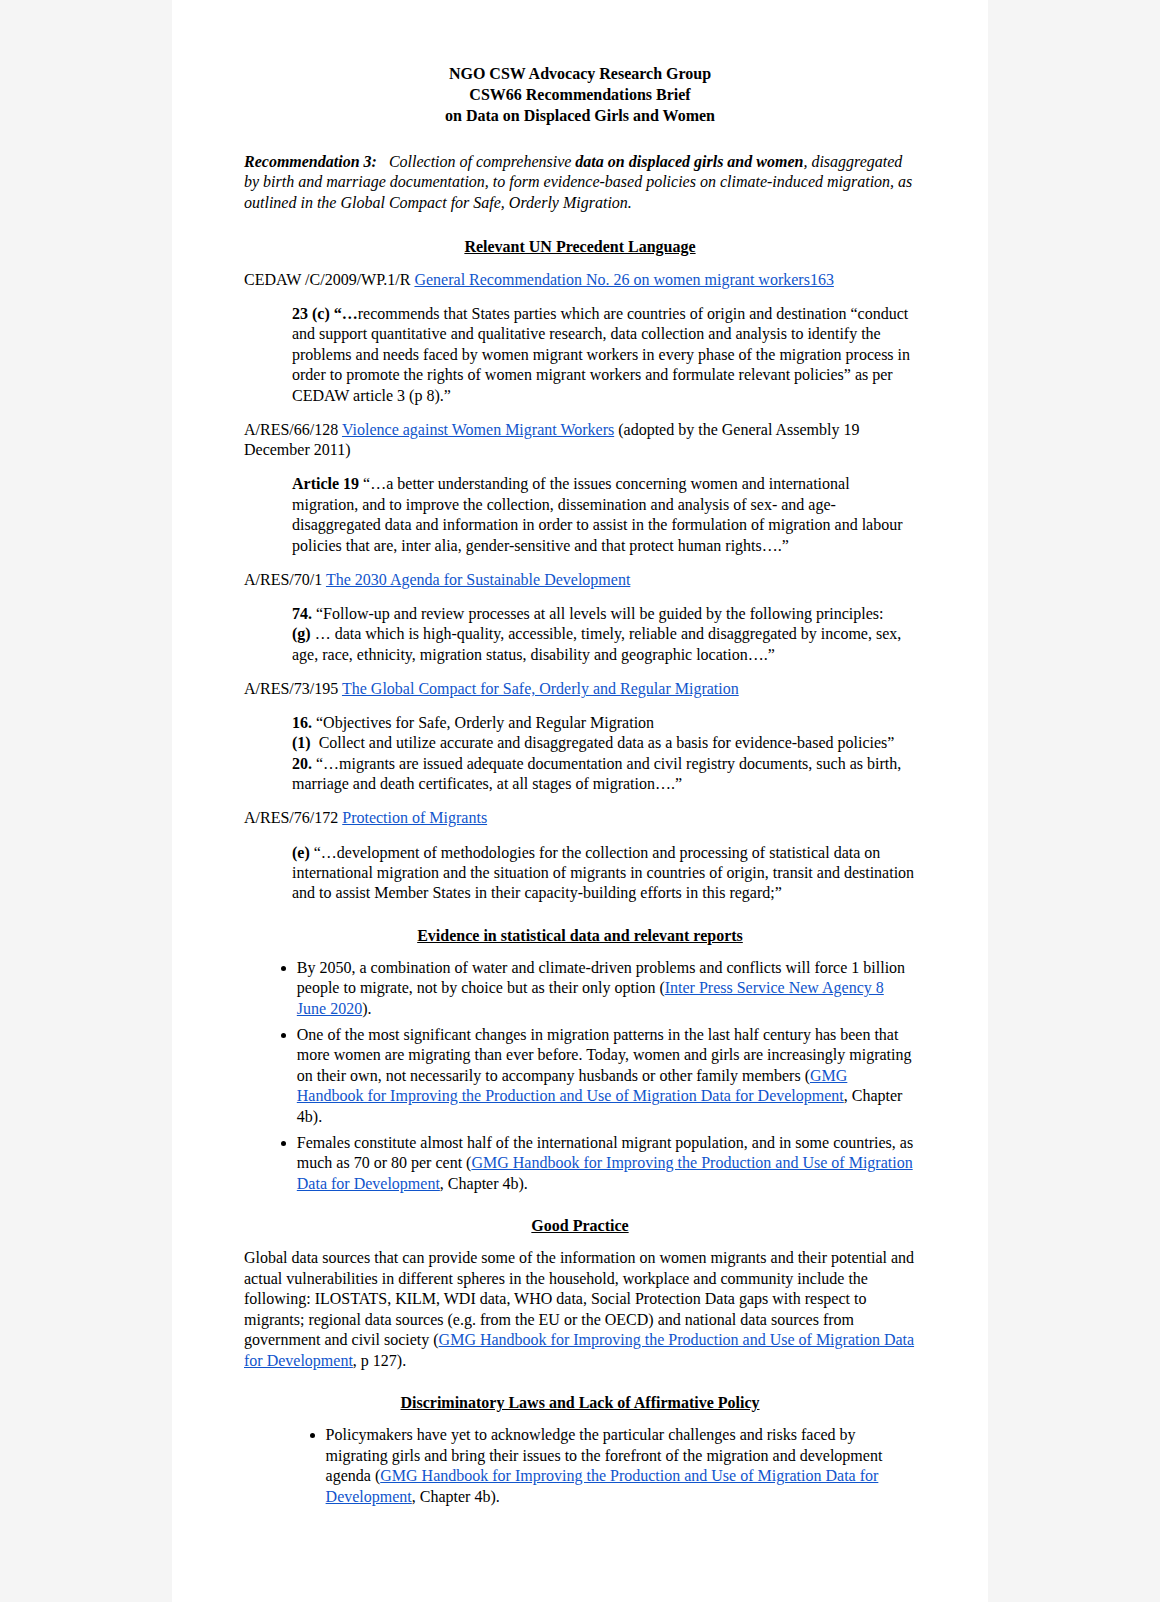NGO CSW Advocacy Research Group
CSW66 Recommendations Brief
on Data on Displaced Girls and Women
Recommendation 3: Collection of comprehensive data on displaced girls and women, disaggregated by birth and marriage documentation, to form evidence-based policies on climate-induced migration, as outlined in the Global Compact for Safe, Orderly Migration.
Relevant UN Precedent Language
CEDAW /C/2009/WP.1/R General Recommendation No. 26 on women migrant workers163
23 (c) “…recommends that States parties which are countries of origin and destination “conduct and support quantitative and qualitative research, data collection and analysis to identify the problems and needs faced by women migrant workers in every phase of the migration process in order to promote the rights of women migrant workers and formulate relevant policies” as per CEDAW article 3 (p 8).”
A/RES/66/128 Violence against Women Migrant Workers (adopted by the General Assembly 19 December 2011)
Article 19 “…a better understanding of the issues concerning women and international migration, and to improve the collection, dissemination and analysis of sex- and age-disaggregated data and information in order to assist in the formulation of migration and labour policies that are, inter alia, gender-sensitive and that protect human rights….”
A/RES/70/1 The 2030 Agenda for Sustainable Development
74. “Follow-up and review processes at all levels will be guided by the following principles:
(g) … data which is high-quality, accessible, timely, reliable and disaggregated by income, sex, age, race, ethnicity, migration status, disability and geographic location….”
A/RES/73/195 The Global Compact for Safe, Orderly and Regular Migration
16. “Objectives for Safe, Orderly and Regular Migration
(1) Collect and utilize accurate and disaggregated data as a basis for evidence-based policies”
20. “…migrants are issued adequate documentation and civil registry documents, such as birth, marriage and death certificates, at all stages of migration….”
A/RES/76/172 Protection of Migrants
(e) “…development of methodologies for the collection and processing of statistical data on international migration and the situation of migrants in countries of origin, transit and destination and to assist Member States in their capacity-building efforts in this regard;”
Evidence in statistical data and relevant reports
By 2050, a combination of water and climate-driven problems and conflicts will force 1 billion people to migrate, not by choice but as their only option (Inter Press Service New Agency 8 June 2020).
One of the most significant changes in migration patterns in the last half century has been that more women are migrating than ever before. Today, women and girls are increasingly migrating on their own, not necessarily to accompany husbands or other family members (GMG Handbook for Improving the Production and Use of Migration Data for Development, Chapter 4b).
Females constitute almost half of the international migrant population, and in some countries, as much as 70 or 80 per cent (GMG Handbook for Improving the Production and Use of Migration Data for Development, Chapter 4b).
Good Practice
Global data sources that can provide some of the information on women migrants and their potential and actual vulnerabilities in different spheres in the household, workplace and community include the following: ILOSTATS, KILM, WDI data, WHO data, Social Protection Data gaps with respect to migrants; regional data sources (e.g. from the EU or the OECD) and national data sources from government and civil society (GMG Handbook for Improving the Production and Use of Migration Data for Development, p 127).
Discriminatory Laws and Lack of Affirmative Policy
Policymakers have yet to acknowledge the particular challenges and risks faced by migrating girls and bring their issues to the forefront of the migration and development agenda (GMG Handbook for Improving the Production and Use of Migration Data for Development, Chapter 4b).